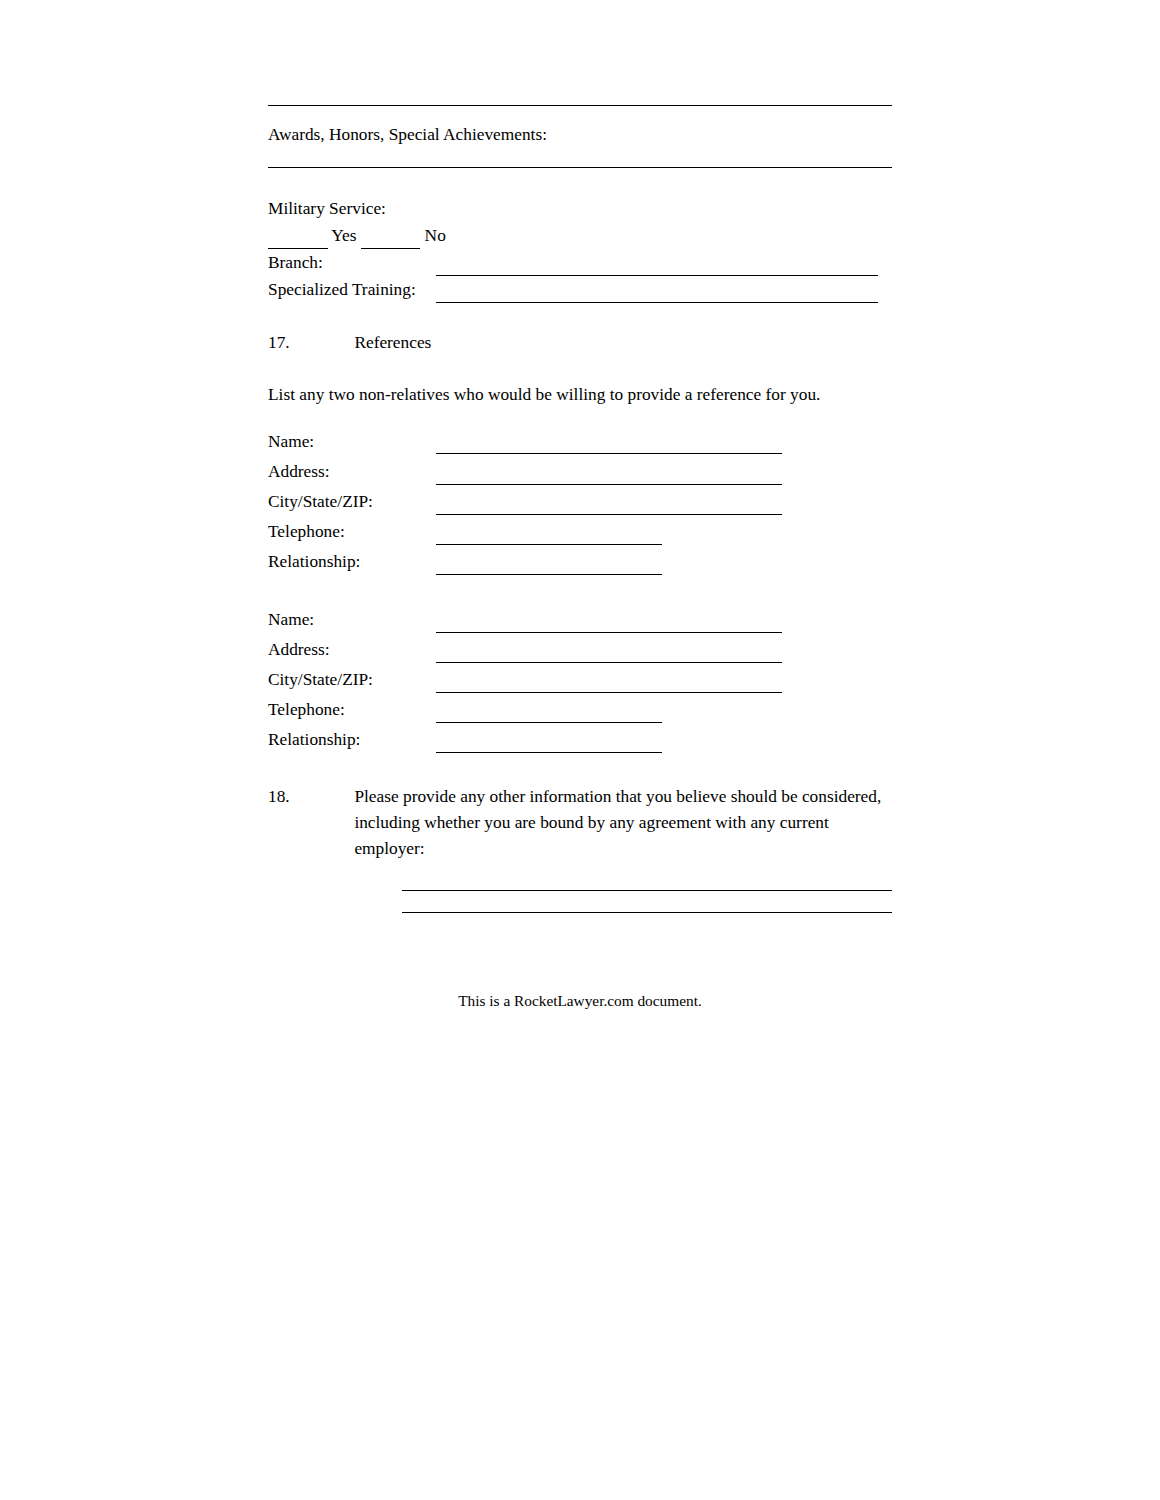Awards, Honors, Special Achievements:
Military Service:
Yes No
| Branch: | |
| Specialized Training: | |
17.
References
List any two non-relatives who would be willing to provide a reference for you.
| Name: | |
| Address: | |
| City/State/ZIP: | |
| Telephone: | |
| Relationship: | |
| Name: | |
| Address: | |
| City/State/ZIP: | |
| Telephone: | |
| Relationship: | |
18.
Please provide any other information that you believe should be considered, including whether you are bound by any agreement with any current employer:
This is a RocketLawyer.com document.